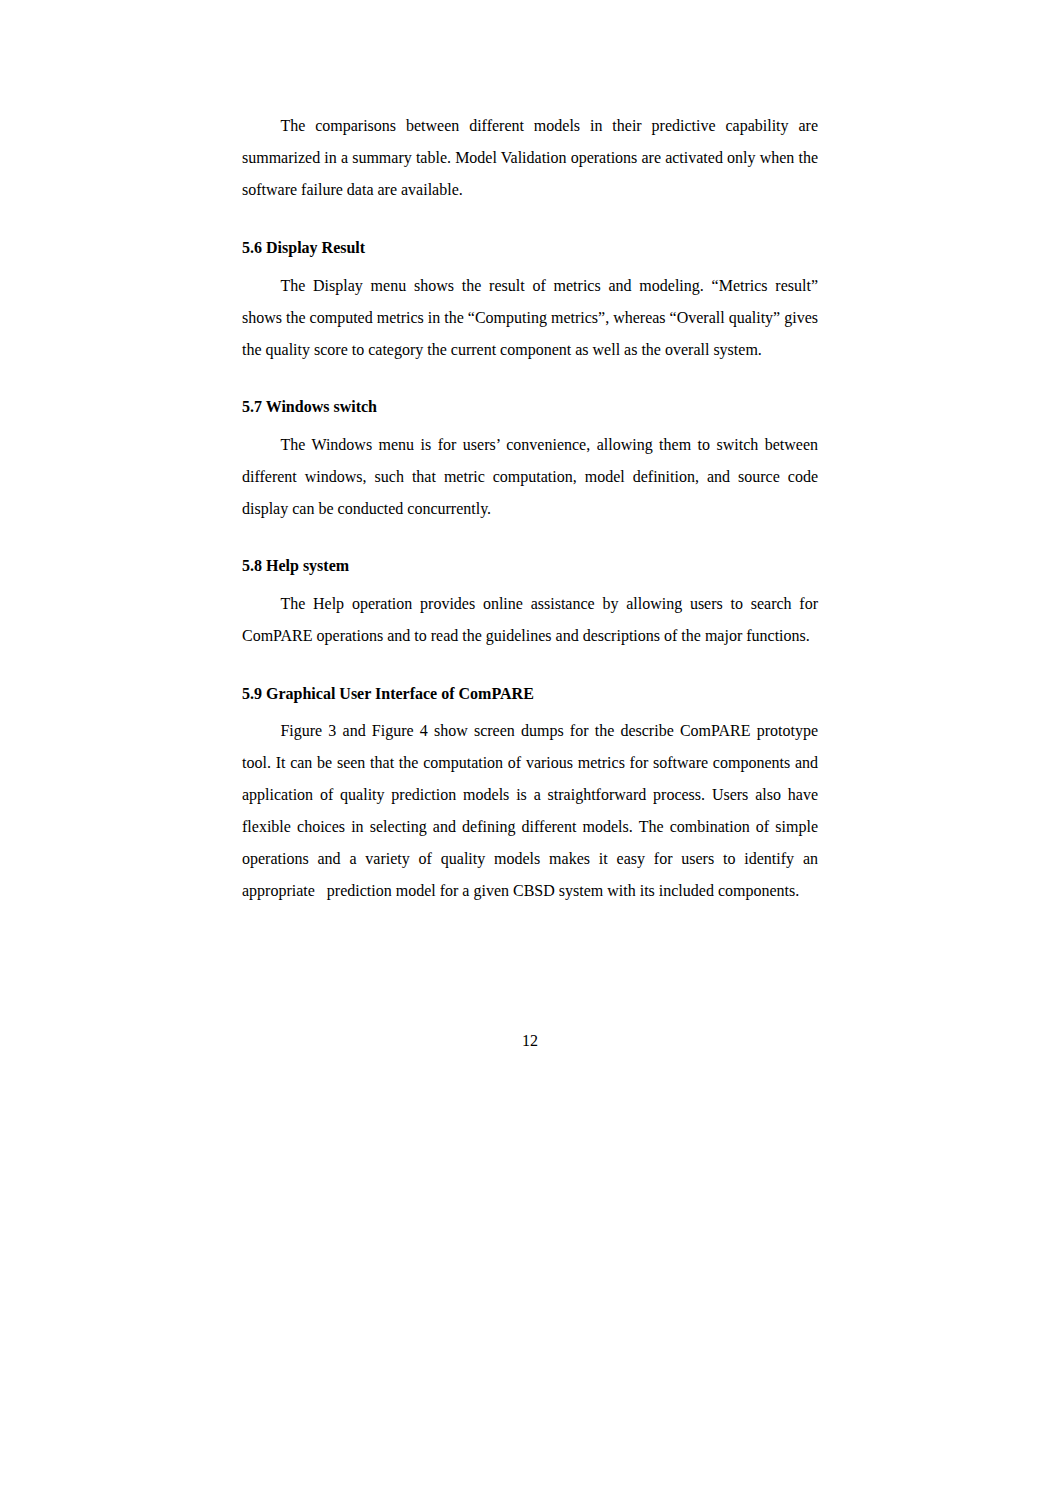The comparisons between different models in their predictive capability are summarized in a summary table. Model Validation operations are activated only when the software failure data are available.
5.6 Display Result
The Display menu shows the result of metrics and modeling. “Metrics result” shows the computed metrics in the “Computing metrics”, whereas “Overall quality” gives the quality score to category the current component as well as the overall system.
5.7 Windows switch
The Windows menu is for users’ convenience, allowing them to switch between different windows, such that metric computation, model definition, and source code display can be conducted concurrently.
5.8 Help system
The Help operation provides online assistance by allowing users to search for ComPARE operations and to read the guidelines and descriptions of the major functions.
5.9 Graphical User Interface of ComPARE
Figure 3 and Figure 4 show screen dumps for the describe ComPARE prototype tool. It can be seen that the computation of various metrics for software components and application of quality prediction models is a straightforward process. Users also have flexible choices in selecting and defining different models. The combination of simple operations and a variety of quality models makes it easy for users to identify an appropriate prediction model for a given CBSD system with its included components.
12